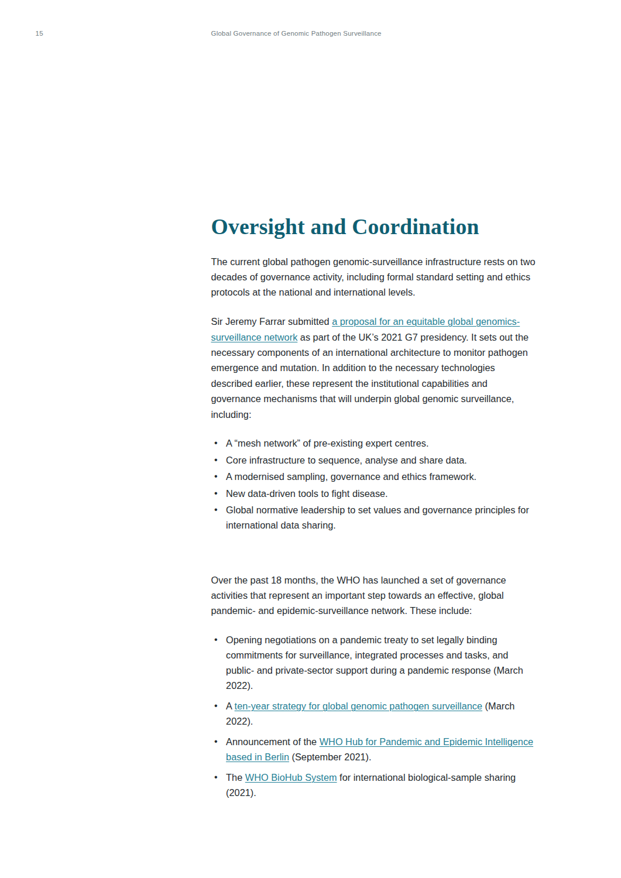15
Global Governance of Genomic Pathogen Surveillance
Oversight and Coordination
The current global pathogen genomic-surveillance infrastructure rests on two decades of governance activity, including formal standard setting and ethics protocols at the national and international levels.
Sir Jeremy Farrar submitted a proposal for an equitable global genomics-surveillance network as part of the UK’s 2021 G7 presidency. It sets out the necessary components of an international architecture to monitor pathogen emergence and mutation. In addition to the necessary technologies described earlier, these represent the institutional capabilities and governance mechanisms that will underpin global genomic surveillance, including:
A “mesh network” of pre-existing expert centres.
Core infrastructure to sequence, analyse and share data.
A modernised sampling, governance and ethics framework.
New data-driven tools to fight disease.
Global normative leadership to set values and governance principles for international data sharing.
Over the past 18 months, the WHO has launched a set of governance activities that represent an important step towards an effective, global pandemic- and epidemic-surveillance network. These include:
Opening negotiations on a pandemic treaty to set legally binding commitments for surveillance, integrated processes and tasks, and public- and private-sector support during a pandemic response (March 2022).
A ten-year strategy for global genomic pathogen surveillance (March 2022).
Announcement of the WHO Hub for Pandemic and Epidemic Intelligence based in Berlin (September 2021).
The WHO BioHub System for international biological-sample sharing (2021).